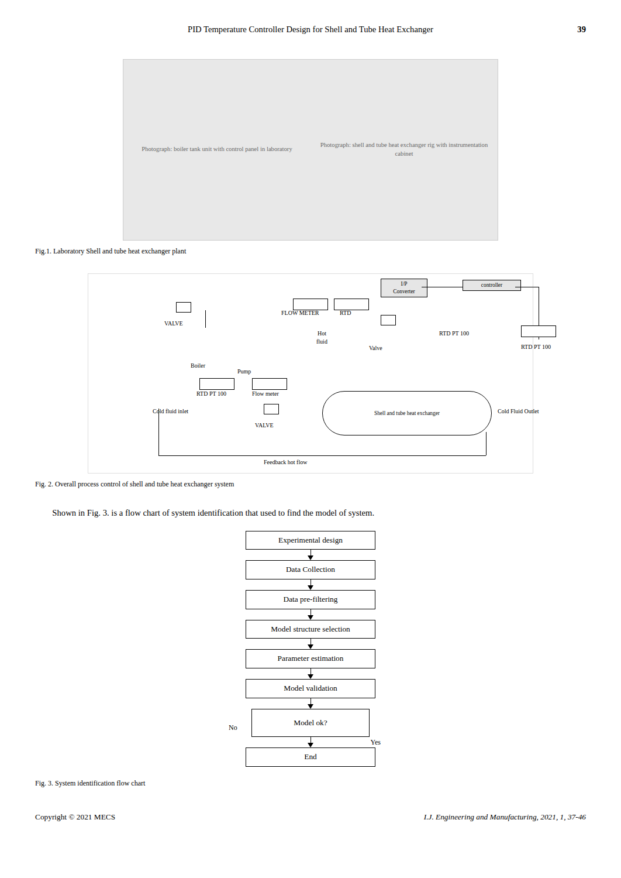PID Temperature Controller Design for Shell and Tube Heat Exchanger 39
Photograph: boiler tank unit with control panel in laboratory
Photograph: shell and tube heat exchanger rig with instrumentation cabinet
Fig.1. Laboratory Shell and tube heat exchanger plant
controller
I/P
Converter
FLOW METER
RTD
VALVE
Boiler
Pump
Hot
fluid
Valve
RTD PT 100
RTD PT 100
RTD PT 100
Flow meter
Cold fluid inlet
VALVE
Shell and tube heat exchanger
Cold Fluid Outlet
Feedback hot flow
Fig. 2. Overall process control of shell and tube heat exchanger system
Shown in Fig. 3. is a flow chart of system identification that used to find the model of system.
Experimental design
Data Collection
Data pre-filtering
Model structure selection
Parameter estimation
Model validation
Model ok?
No Yes
End
Fig. 3. System identification flow chart
Copyright © 2021 MECS I.J. Engineering and Manufacturing, 2021, 1, 37-46